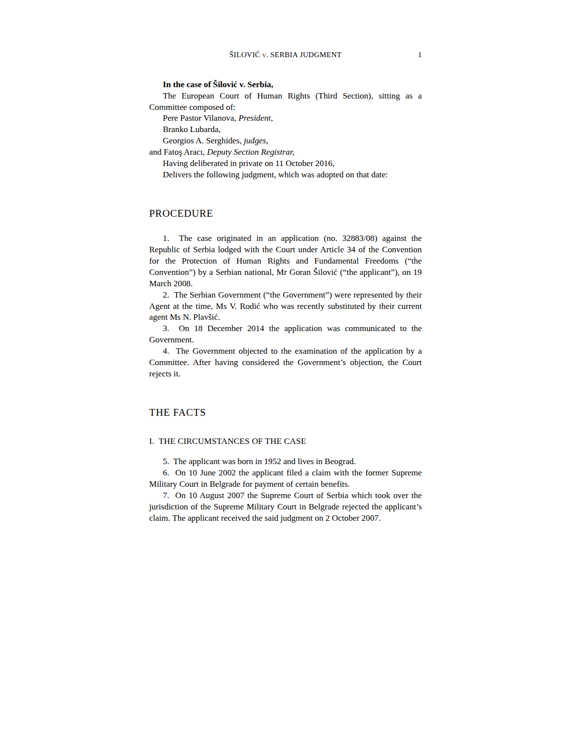ŠILOVIĆ v. SERBIA JUDGMENT 1
In the case of Šilović v. Serbia,
The European Court of Human Rights (Third Section), sitting as a Committee composed of:
Pere Pastor Vilanova, President,
Branko Lubarda,
Georgios A. Serghides, judges,
and Fatoş Aracı, Deputy Section Registrar,
Having deliberated in private on 11 October 2016,
Delivers the following judgment, which was adopted on that date:
PROCEDURE
1. The case originated in an application (no. 32883/08) against the Republic of Serbia lodged with the Court under Article 34 of the Convention for the Protection of Human Rights and Fundamental Freedoms (“the Convention”) by a Serbian national, Mr Goran Šilović (“the applicant”), on 19 March 2008.
2. The Serbian Government (“the Government”) were represented by their Agent at the time, Ms V. Rodić who was recently substituted by their current agent Ms N. Plavšić.
3. On 18 December 2014 the application was communicated to the Government.
4. The Government objected to the examination of the application by a Committee. After having considered the Government’s objection, the Court rejects it.
THE FACTS
I. THE CIRCUMSTANCES OF THE CASE
5. The applicant was born in 1952 and lives in Beograd.
6. On 10 June 2002 the applicant filed a claim with the former Supreme Military Court in Belgrade for payment of certain benefits.
7. On 10 August 2007 the Supreme Court of Serbia which took over the jurisdiction of the Supreme Military Court in Belgrade rejected the applicant’s claim. The applicant received the said judgment on 2 October 2007.